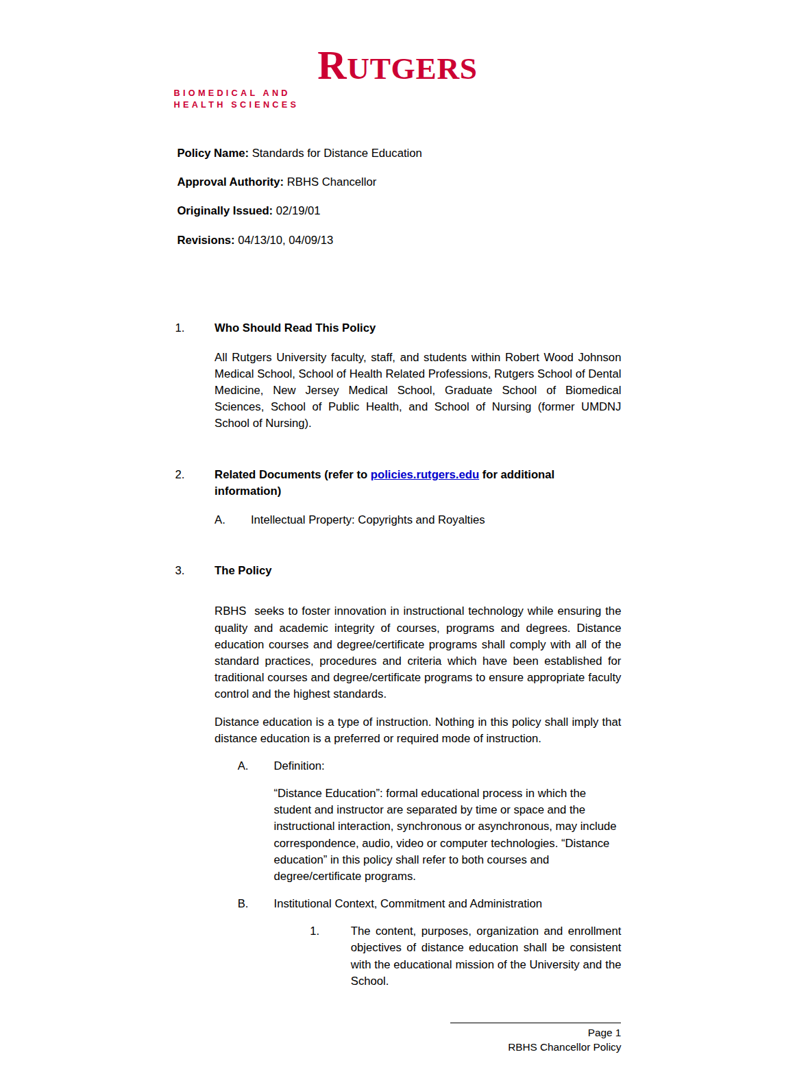RUTGERS
BIOMEDICAL AND
HEALTH SCIENCES
Policy Name: Standards for Distance Education
Approval Authority: RBHS Chancellor
Originally Issued: 02/19/01
Revisions: 04/13/10, 04/09/13
1.
Who Should Read This Policy
All Rutgers University faculty, staff, and students within Robert Wood Johnson Medical School, School of Health Related Professions, Rutgers School of Dental Medicine, New Jersey Medical School, Graduate School of Biomedical Sciences, School of Public Health, and School of Nursing (former UMDNJ School of Nursing).
2.
Related Documents (refer to policies.rutgers.edu for additional information)
A.
Intellectual Property: Copyrights and Royalties
3.
The Policy
RBHS seeks to foster innovation in instructional technology while ensuring the quality and academic integrity of courses, programs and degrees. Distance education courses and degree/certificate programs shall comply with all of the standard practices, procedures and criteria which have been established for traditional courses and degree/certificate programs to ensure appropriate faculty control and the highest standards.
Distance education is a type of instruction. Nothing in this policy shall imply that distance education is a preferred or required mode of instruction.
A.
Definition:
“Distance Education”: formal educational process in which the student and instructor are separated by time or space and the instructional interaction, synchronous or asynchronous, may include correspondence, audio, video or computer technologies. “Distance education” in this policy shall refer to both courses and degree/certificate programs.
B.
Institutional Context, Commitment and Administration
1.
The content, purposes, organization and enrollment objectives of distance education shall be consistent with the educational mission of the University and the School.
Page 1
RBHS Chancellor Policy